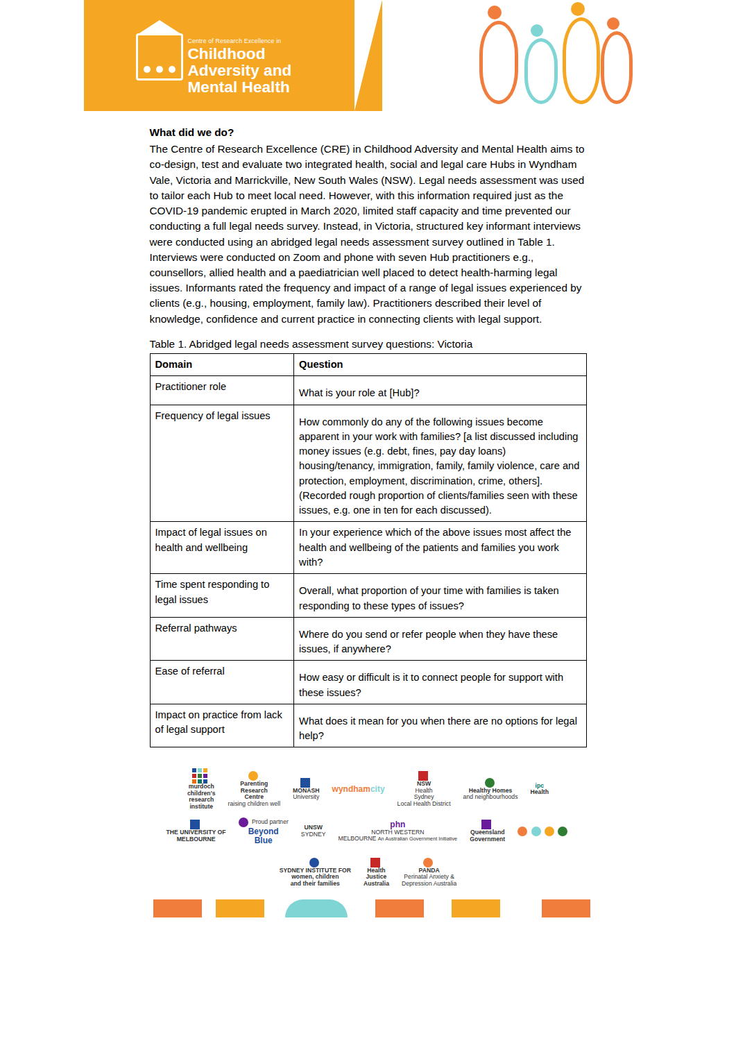Centre of Research Excellence in Childhood Adversity and Mental Health
What did we do?
The Centre of Research Excellence (CRE) in Childhood Adversity and Mental Health aims to co-design, test and evaluate two integrated health, social and legal care Hubs in Wyndham Vale, Victoria and Marrickville, New South Wales (NSW). Legal needs assessment was used to tailor each Hub to meet local need. However, with this information required just as the COVID-19 pandemic erupted in March 2020, limited staff capacity and time prevented our conducting a full legal needs survey. Instead, in Victoria, structured key informant interviews were conducted using an abridged legal needs assessment survey outlined in Table 1. Interviews were conducted on Zoom and phone with seven Hub practitioners e.g., counsellors, allied health and a paediatrician well placed to detect health-harming legal issues. Informants rated the frequency and impact of a range of legal issues experienced by clients (e.g., housing, employment, family law). Practitioners described their level of knowledge, confidence and current practice in connecting clients with legal support.
Table 1. Abridged legal needs assessment survey questions: Victoria
| Domain | Question |
| --- | --- |
| Practitioner role | What is your role at [Hub]? |
| Frequency of legal issues | How commonly do any of the following issues become apparent in your work with families? [a list discussed including money issues (e.g. debt, fines, pay day loans) housing/tenancy, immigration, family, family violence, care and protection, employment, discrimination, crime, others]. (Recorded rough proportion of clients/families seen with these issues, e.g. one in ten for each discussed). |
| Impact of legal issues on health and wellbeing | In your experience which of the above issues most affect the health and wellbeing of the patients and families you work with? |
| Time spent responding to legal issues | Overall, what proportion of your time with families is taken responding to these types of issues? |
| Referral pathways | Where do you send or refer people when they have these issues, if anywhere? |
| Ease of referral | How easy or difficult is it to connect people for support with these issues? |
| Impact on practice from lack of legal support | What does it mean for you when there are no options for legal help? |
murdoch
children's
research
institute
Parenting
Research
Centre raising children well
MONASH University
wyndhamcity
NSW Health
Sydney
Local Health District
Healthy Homes and neighbourhoods
ipc Health
THE UNIVERSITY OF
MELBOURNE
Proud partner Beyond
Blue
UNSW SYDNEY
phn NORTH WESTERN
MELBOURNE An Australian Government Initiative
Queensland
Government
SYDNEY INSTITUTE FOR
women, children
and their families
Health
Justice
Australia
PANDA Perinatal Anxiety &
Depression Australia